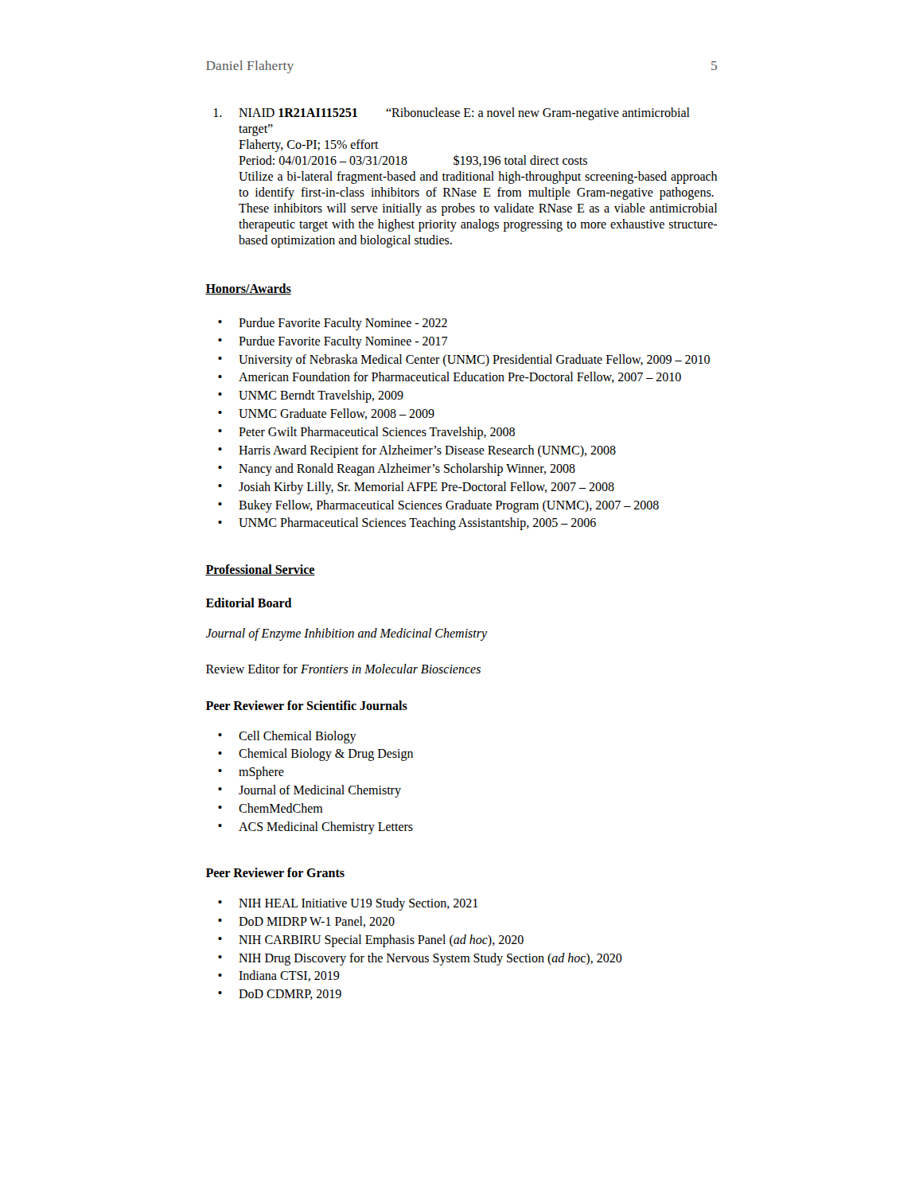Daniel Flaherty 5
NIAID 1R21AI115251“Ribonuclease E: a novel new Gram-negative antimicrobial target”
Flaherty, Co-PI; 15% effort
Period: 04/01/2016 – 03/31/2018 $193,196 total direct costs
Utilize a bi-lateral fragment-based and traditional high-throughput screening-based approach to identify first-in-class inhibitors of RNase E from multiple Gram-negative pathogens. These inhibitors will serve initially as probes to validate RNase E as a viable antimicrobial therapeutic target with the highest priority analogs progressing to more exhaustive structure-based optimization and biological studies.
Honors/Awards
Purdue Favorite Faculty Nominee - 2022
Purdue Favorite Faculty Nominee - 2017
University of Nebraska Medical Center (UNMC) Presidential Graduate Fellow, 2009 – 2010
American Foundation for Pharmaceutical Education Pre-Doctoral Fellow, 2007 – 2010
UNMC Berndt Travelship, 2009
UNMC Graduate Fellow, 2008 – 2009
Peter Gwilt Pharmaceutical Sciences Travelship, 2008
Harris Award Recipient for Alzheimer’s Disease Research (UNMC), 2008
Nancy and Ronald Reagan Alzheimer’s Scholarship Winner, 2008
Josiah Kirby Lilly, Sr. Memorial AFPE Pre-Doctoral Fellow, 2007 – 2008
Bukey Fellow, Pharmaceutical Sciences Graduate Program (UNMC), 2007 – 2008
UNMC Pharmaceutical Sciences Teaching Assistantship, 2005 – 2006
Professional Service
Editorial Board
Journal of Enzyme Inhibition and Medicinal Chemistry
Review Editor for Frontiers in Molecular Biosciences
Peer Reviewer for Scientific Journals
Cell Chemical Biology
Chemical Biology & Drug Design
mSphere
Journal of Medicinal Chemistry
ChemMedChem
ACS Medicinal Chemistry Letters
Peer Reviewer for Grants
NIH HEAL Initiative U19 Study Section, 2021
DoD MIDRP W-1 Panel, 2020
NIH CARBIRU Special Emphasis Panel (ad hoc), 2020
NIH Drug Discovery for the Nervous System Study Section (ad hoc), 2020
Indiana CTSI, 2019
DoD CDMRP, 2019